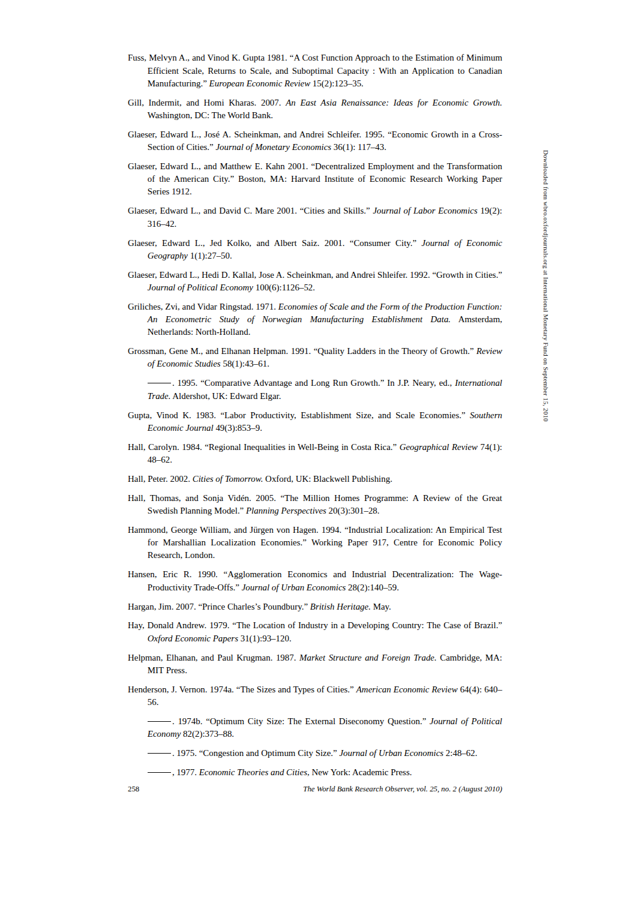Downloaded from wbro.oxfordjournals.org at International Monetary Fund on September 15, 2010
Fuss, Melvyn A., and Vinod K. Gupta 1981. “A Cost Function Approach to the Estimation of Minimum Efficient Scale, Returns to Scale, and Suboptimal Capacity : With an Application to Canadian Manufacturing.” European Economic Review 15(2):123–35.
Gill, Indermit, and Homi Kharas. 2007. An East Asia Renaissance: Ideas for Economic Growth. Washington, DC: The World Bank.
Glaeser, Edward L., José A. Scheinkman, and Andrei Schleifer. 1995. “Economic Growth in a Cross-Section of Cities.” Journal of Monetary Economics 36(1): 117–43.
Glaeser, Edward L., and Matthew E. Kahn 2001. “Decentralized Employment and the Transformation of the American City.” Boston, MA: Harvard Institute of Economic Research Working Paper Series 1912.
Glaeser, Edward L., and David C. Mare 2001. “Cities and Skills.” Journal of Labor Economics 19(2): 316–42.
Glaeser, Edward L., Jed Kolko, and Albert Saiz. 2001. “Consumer City.” Journal of Economic Geography 1(1):27–50.
Glaeser, Edward L., Hedi D. Kallal, Jose A. Scheinkman, and Andrei Shleifer. 1992. “Growth in Cities.” Journal of Political Economy 100(6):1126–52.
Griliches, Zvi, and Vidar Ringstad. 1971. Economies of Scale and the Form of the Production Function: An Econometric Study of Norwegian Manufacturing Establishment Data. Amsterdam, Netherlands: North-Holland.
Grossman, Gene M., and Elhanan Helpman. 1991. “Quality Ladders in the Theory of Growth.” Review of Economic Studies 58(1):43–61.
. 1995. “Comparative Advantage and Long Run Growth.” In J.P. Neary, ed., International Trade. Aldershot, UK: Edward Elgar.
Gupta, Vinod K. 1983. “Labor Productivity, Establishment Size, and Scale Economies.” Southern Economic Journal 49(3):853–9.
Hall, Carolyn. 1984. “Regional Inequalities in Well-Being in Costa Rica.” Geographical Review 74(1): 48–62.
Hall, Peter. 2002. Cities of Tomorrow. Oxford, UK: Blackwell Publishing.
Hall, Thomas, and Sonja Vidén. 2005. “The Million Homes Programme: A Review of the Great Swedish Planning Model.” Planning Perspectives 20(3):301–28.
Hammond, George William, and Jürgen von Hagen. 1994. “Industrial Localization: An Empirical Test for Marshallian Localization Economies.” Working Paper 917, Centre for Economic Policy Research, London.
Hansen, Eric R. 1990. “Agglomeration Economics and Industrial Decentralization: The Wage-Productivity Trade-Offs.” Journal of Urban Economics 28(2):140–59.
Hargan, Jim. 2007. “Prince Charles’s Poundbury.” British Heritage. May.
Hay, Donald Andrew. 1979. “The Location of Industry in a Developing Country: The Case of Brazil.” Oxford Economic Papers 31(1):93–120.
Helpman, Elhanan, and Paul Krugman. 1987. Market Structure and Foreign Trade. Cambridge, MA: MIT Press.
Henderson, J. Vernon. 1974a. “The Sizes and Types of Cities.” American Economic Review 64(4): 640–56.
. 1974b. “Optimum City Size: The External Diseconomy Question.” Journal of Political Economy 82(2):373–88.
. 1975. “Congestion and Optimum City Size.” Journal of Urban Economics 2:48–62.
, 1977. Economic Theories and Cities, New York: Academic Press.
258 The World Bank Research Observer, vol. 25, no. 2 (August 2010)